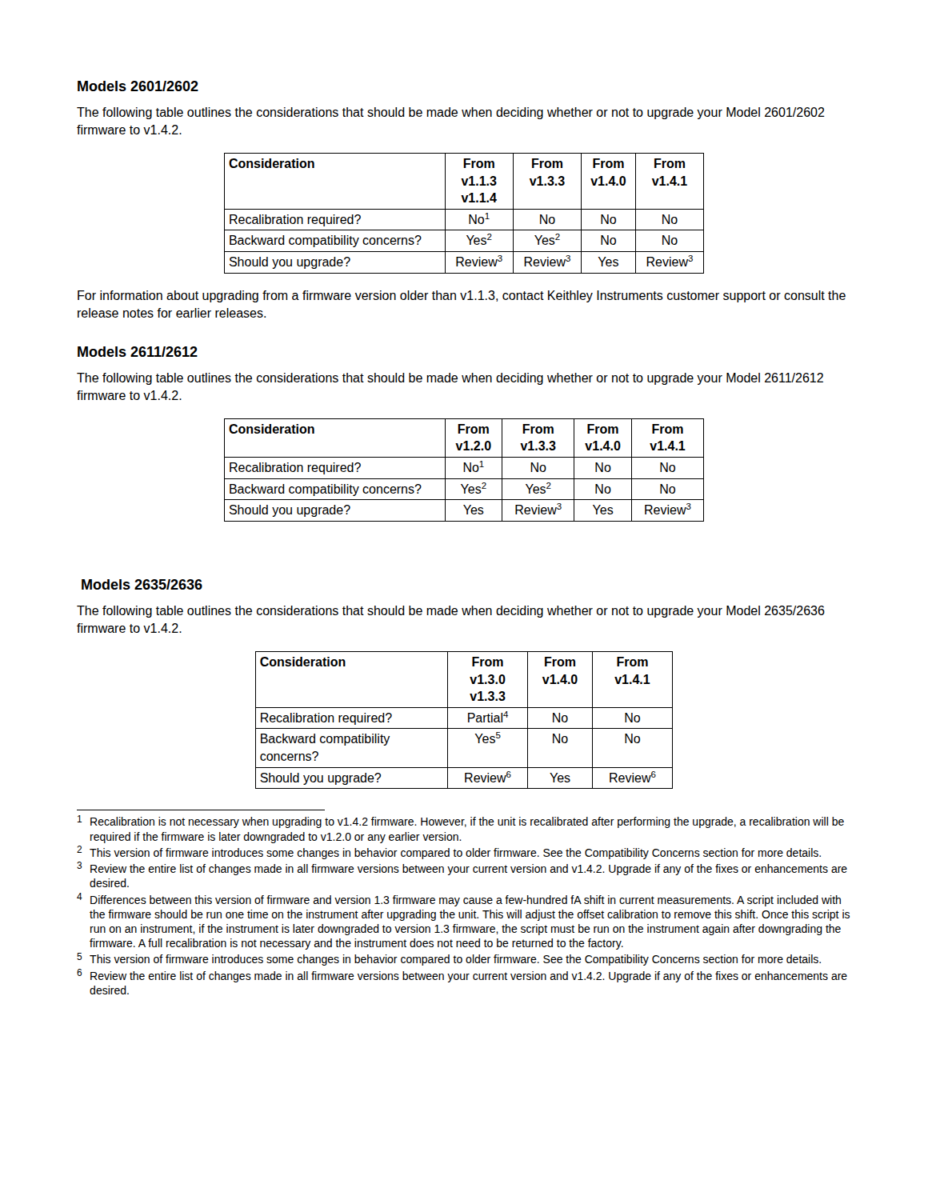Models 2601/2602
The following table outlines the considerations that should be made when deciding whether or not to upgrade your Model 2601/2602 firmware to v1.4.2.
| Consideration | From v1.1.3 v1.1.4 | From v1.3.3 | From v1.4.0 | From v1.4.1 |
| --- | --- | --- | --- | --- |
| Recalibration required? | No 1 | No | No | No |
| Backward compatibility concerns? | Yes 2 | Yes 2 | No | No |
| Should you upgrade? | Review 3 | Review 3 | Yes | Review 3 |
For information about upgrading from a firmware version older than v1.1.3, contact Keithley Instruments customer support or consult the release notes for earlier releases.
Models 2611/2612
The following table outlines the considerations that should be made when deciding whether or not to upgrade your Model 2611/2612 firmware to v1.4.2.
| Consideration | From v1.2.0 | From v1.3.3 | From v1.4.0 | From v1.4.1 |
| --- | --- | --- | --- | --- |
| Recalibration required? | No 1 | No | No | No |
| Backward compatibility concerns? | Yes 2 | Yes 2 | No | No |
| Should you upgrade? | Yes | Review 3 | Yes | Review 3 |
Models 2635/2636
The following table outlines the considerations that should be made when deciding whether or not to upgrade your Model 2635/2636 firmware to v1.4.2.
| Consideration | From v1.3.0 v1.3.3 | From v1.4.0 | From v1.4.1 |
| --- | --- | --- | --- |
| Recalibration required? | Partial 4 | No | No |
| Backward compatibility concerns? | Yes 5 | No | No |
| Should you upgrade? | Review 6 | Yes | Review 6 |
1 Recalibration is not necessary when upgrading to v1.4.2 firmware. However, if the unit is recalibrated after performing the upgrade, a recalibration will be required if the firmware is later downgraded to v1.2.0 or any earlier version.
2 This version of firmware introduces some changes in behavior compared to older firmware. See the Compatibility Concerns section for more details.
3 Review the entire list of changes made in all firmware versions between your current version and v1.4.2. Upgrade if any of the fixes or enhancements are desired.
4 Differences between this version of firmware and version 1.3 firmware may cause a few-hundred fA shift in current measurements. A script included with the firmware should be run one time on the instrument after upgrading the unit. This will adjust the offset calibration to remove this shift. Once this script is run on an instrument, if the instrument is later downgraded to version 1.3 firmware, the script must be run on the instrument again after downgrading the firmware. A full recalibration is not necessary and the instrument does not need to be returned to the factory.
5 This version of firmware introduces some changes in behavior compared to older firmware. See the Compatibility Concerns section for more details.
6 Review the entire list of changes made in all firmware versions between your current version and v1.4.2. Upgrade if any of the fixes or enhancements are desired.